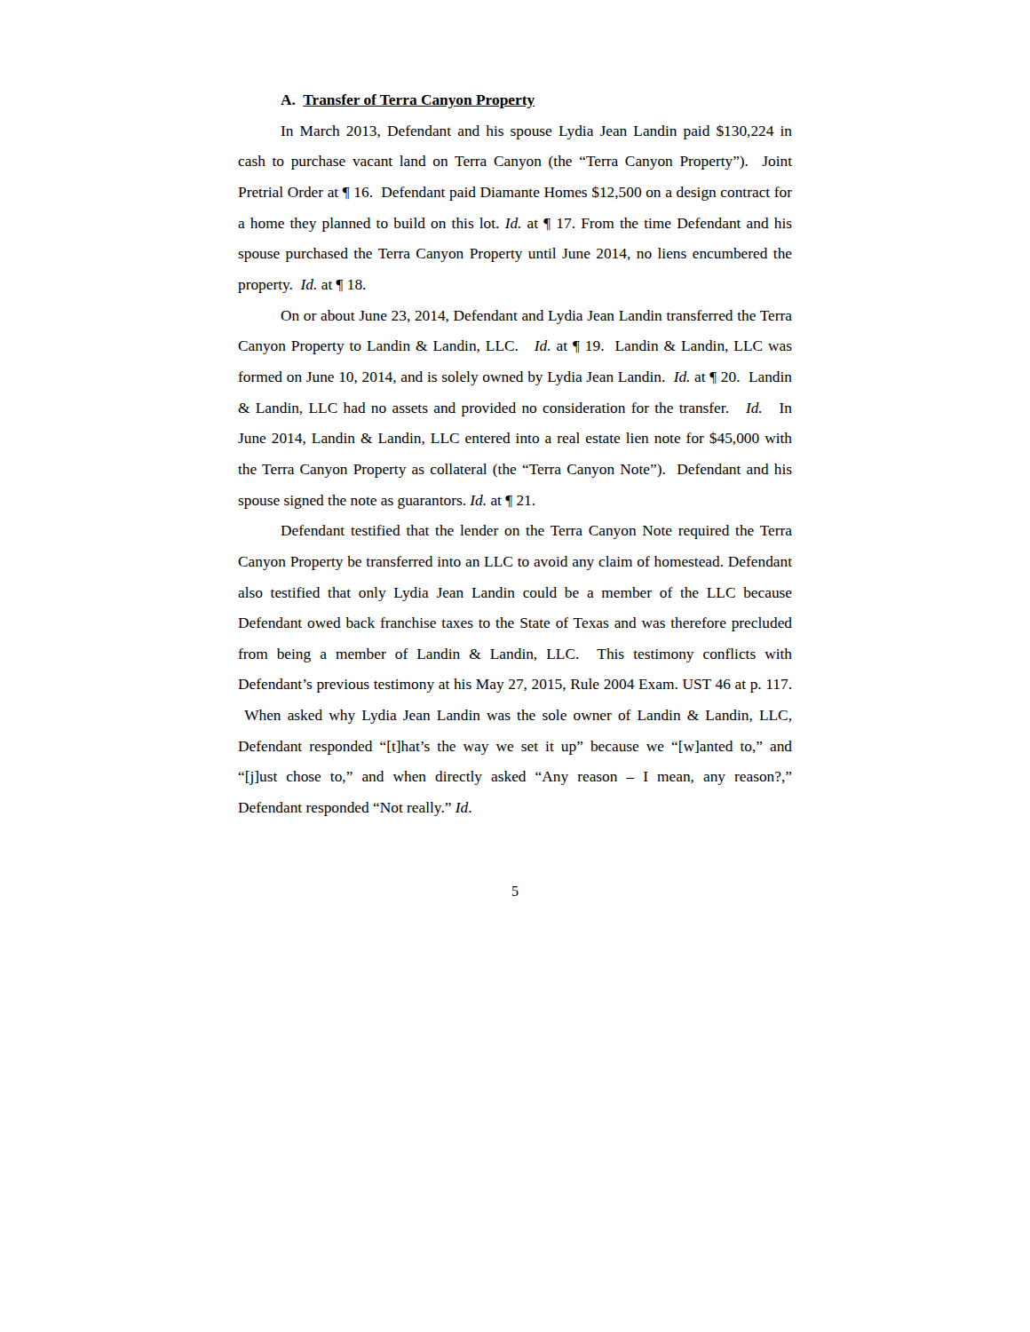A. Transfer of Terra Canyon Property
In March 2013, Defendant and his spouse Lydia Jean Landin paid $130,224 in cash to purchase vacant land on Terra Canyon (the “Terra Canyon Property”). Joint Pretrial Order at ¶ 16. Defendant paid Diamante Homes $12,500 on a design contract for a home they planned to build on this lot. Id. at ¶ 17. From the time Defendant and his spouse purchased the Terra Canyon Property until June 2014, no liens encumbered the property. Id. at ¶ 18.
On or about June 23, 2014, Defendant and Lydia Jean Landin transferred the Terra Canyon Property to Landin & Landin, LLC. Id. at ¶ 19. Landin & Landin, LLC was formed on June 10, 2014, and is solely owned by Lydia Jean Landin. Id. at ¶ 20. Landin & Landin, LLC had no assets and provided no consideration for the transfer. Id. In June 2014, Landin & Landin, LLC entered into a real estate lien note for $45,000 with the Terra Canyon Property as collateral (the “Terra Canyon Note”). Defendant and his spouse signed the note as guarantors. Id. at ¶ 21.
Defendant testified that the lender on the Terra Canyon Note required the Terra Canyon Property be transferred into an LLC to avoid any claim of homestead. Defendant also testified that only Lydia Jean Landin could be a member of the LLC because Defendant owed back franchise taxes to the State of Texas and was therefore precluded from being a member of Landin & Landin, LLC. This testimony conflicts with Defendant’s previous testimony at his May 27, 2015, Rule 2004 Exam. UST 46 at p. 117. When asked why Lydia Jean Landin was the sole owner of Landin & Landin, LLC, Defendant responded “[t]hat’s the way we set it up” because we “[w]anted to,” and “[j]ust chose to,” and when directly asked “Any reason – I mean, any reason?,” Defendant responded “Not really.” Id.
5